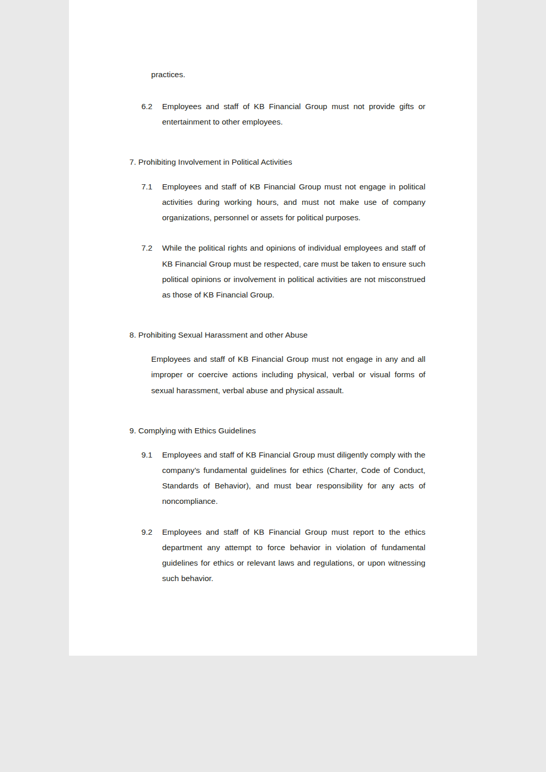practices.
6.2 Employees and staff of KB Financial Group must not provide gifts or entertainment to other employees.
7. Prohibiting Involvement in Political Activities
7.1 Employees and staff of KB Financial Group must not engage in political activities during working hours, and must not make use of company organizations, personnel or assets for political purposes.
7.2 While the political rights and opinions of individual employees and staff of KB Financial Group must be respected, care must be taken to ensure such political opinions or involvement in political activities are not misconstrued as those of KB Financial Group.
8. Prohibiting Sexual Harassment and other Abuse
Employees and staff of KB Financial Group must not engage in any and all improper or coercive actions including physical, verbal or visual forms of sexual harassment, verbal abuse and physical assault.
9. Complying with Ethics Guidelines
9.1 Employees and staff of KB Financial Group must diligently comply with the company’s fundamental guidelines for ethics (Charter, Code of Conduct, Standards of Behavior), and must bear responsibility for any acts of noncompliance.
9.2 Employees and staff of KB Financial Group must report to the ethics department any attempt to force behavior in violation of fundamental guidelines for ethics or relevant laws and regulations, or upon witnessing such behavior.